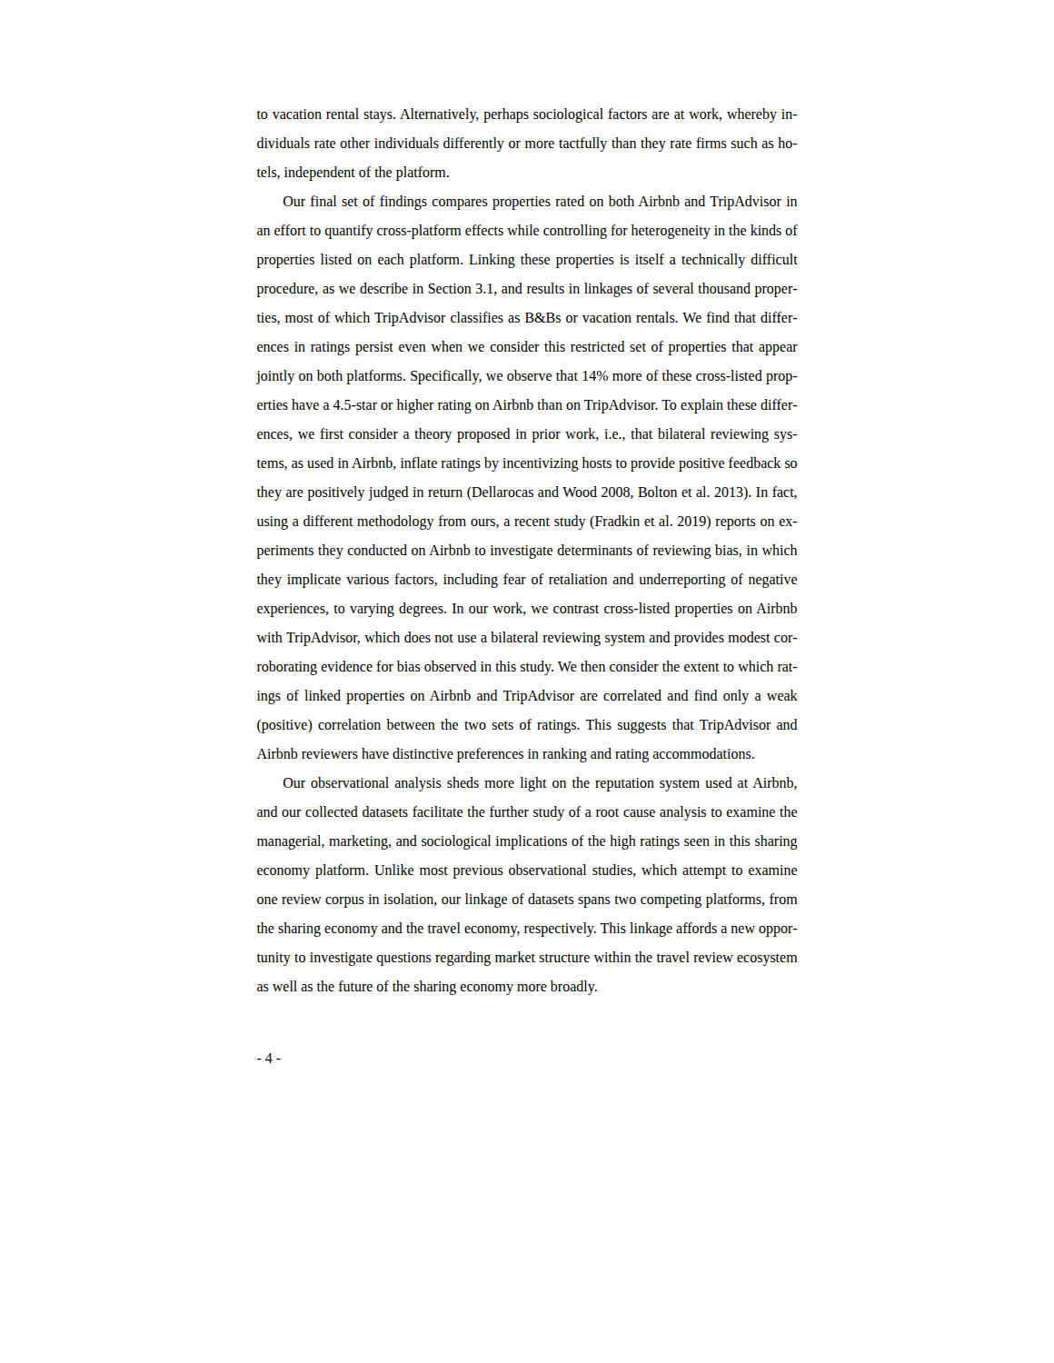to vacation rental stays. Alternatively, perhaps sociological factors are at work, whereby individuals rate other individuals differently or more tactfully than they rate firms such as hotels, independent of the platform.
Our final set of findings compares properties rated on both Airbnb and TripAdvisor in an effort to quantify cross-platform effects while controlling for heterogeneity in the kinds of properties listed on each platform. Linking these properties is itself a technically difficult procedure, as we describe in Section 3.1, and results in linkages of several thousand properties, most of which TripAdvisor classifies as B&Bs or vacation rentals. We find that differences in ratings persist even when we consider this restricted set of properties that appear jointly on both platforms. Specifically, we observe that 14% more of these cross-listed properties have a 4.5-star or higher rating on Airbnb than on TripAdvisor. To explain these differences, we first consider a theory proposed in prior work, i.e., that bilateral reviewing systems, as used in Airbnb, inflate ratings by incentivizing hosts to provide positive feedback so they are positively judged in return (Dellarocas and Wood 2008, Bolton et al. 2013). In fact, using a different methodology from ours, a recent study (Fradkin et al. 2019) reports on experiments they conducted on Airbnb to investigate determinants of reviewing bias, in which they implicate various factors, including fear of retaliation and underreporting of negative experiences, to varying degrees. In our work, we contrast cross-listed properties on Airbnb with TripAdvisor, which does not use a bilateral reviewing system and provides modest corroborating evidence for bias observed in this study. We then consider the extent to which ratings of linked properties on Airbnb and TripAdvisor are correlated and find only a weak (positive) correlation between the two sets of ratings. This suggests that TripAdvisor and Airbnb reviewers have distinctive preferences in ranking and rating accommodations.
Our observational analysis sheds more light on the reputation system used at Airbnb, and our collected datasets facilitate the further study of a root cause analysis to examine the managerial, marketing, and sociological implications of the high ratings seen in this sharing economy platform. Unlike most previous observational studies, which attempt to examine one review corpus in isolation, our linkage of datasets spans two competing platforms, from the sharing economy and the travel economy, respectively. This linkage affords a new opportunity to investigate questions regarding market structure within the travel review ecosystem as well as the future of the sharing economy more broadly.
- 4 -